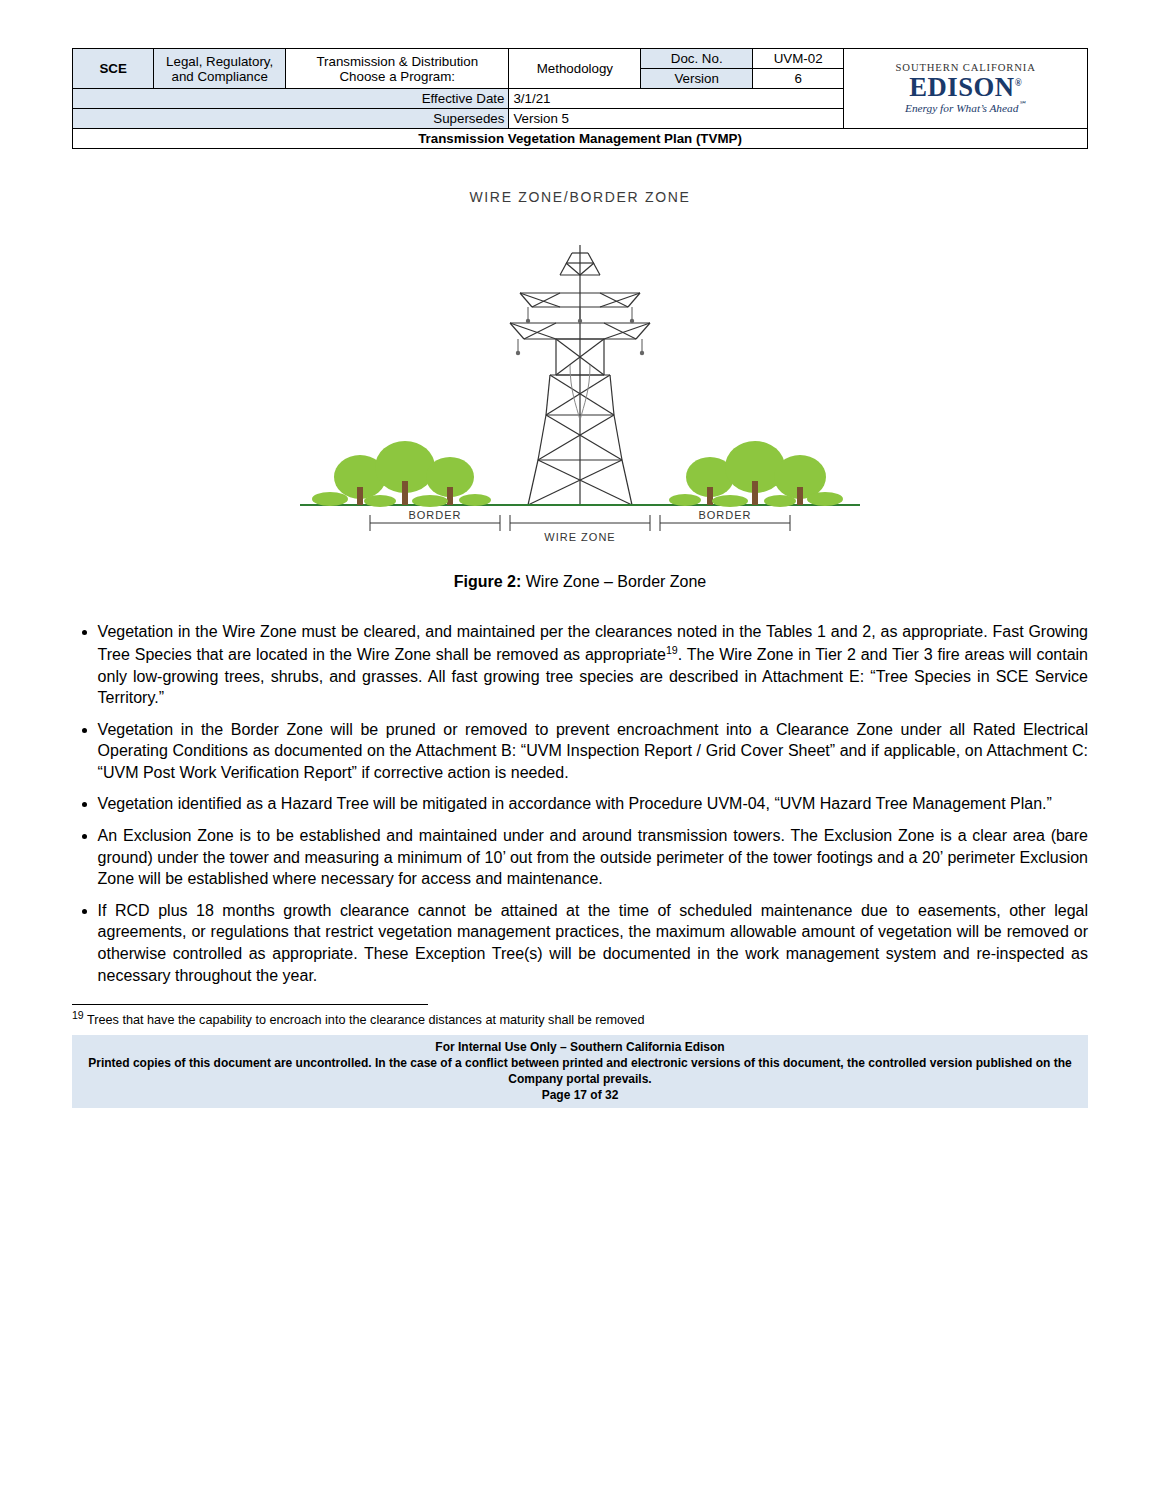| SCE | Legal, Regulatory, and Compliance | Transmission & Distribution Choose a Program: | Methodology | Doc. No. | UVM-02 | SOUTHERN CALIFORNIA EDISON ® Energy for What’s Ahead ℠ |
| Version | 6 |
| Effective Date | 3/1/21 |
| Supersedes | Version 5 |
| Transmission Vegetation Management Plan (TVMP) |
WIRE ZONE/BORDER ZONE
BORDER WIRE ZONE BORDER
Figure 2: Wire Zone – Border Zone
Vegetation in the Wire Zone must be cleared, and maintained per the clearances noted in the Tables 1 and 2, as appropriate. Fast Growing Tree Species that are located in the Wire Zone shall be removed as appropriate19. The Wire Zone in Tier 2 and Tier 3 fire areas will contain only low-growing trees, shrubs, and grasses. All fast growing tree species are described in Attachment E: “Tree Species in SCE Service Territory.”
Vegetation in the Border Zone will be pruned or removed to prevent encroachment into a Clearance Zone under all Rated Electrical Operating Conditions as documented on the Attachment B: “UVM Inspection Report / Grid Cover Sheet” and if applicable, on Attachment C: “UVM Post Work Verification Report” if corrective action is needed.
Vegetation identified as a Hazard Tree will be mitigated in accordance with Procedure UVM-04, “UVM Hazard Tree Management Plan.”
An Exclusion Zone is to be established and maintained under and around transmission towers. The Exclusion Zone is a clear area (bare ground) under the tower and measuring a minimum of 10’ out from the outside perimeter of the tower footings and a 20’ perimeter Exclusion Zone will be established where necessary for access and maintenance.
If RCD plus 18 months growth clearance cannot be attained at the time of scheduled maintenance due to easements, other legal agreements, or regulations that restrict vegetation management practices, the maximum allowable amount of vegetation will be removed or otherwise controlled as appropriate. These Exception Tree(s) will be documented in the work management system and re-inspected as necessary throughout the year.
19 Trees that have the capability to encroach into the clearance distances at maturity shall be removed
For Internal Use Only – Southern California Edison
Printed copies of this document are uncontrolled. In the case of a conflict between printed and electronic versions of this document, the controlled version published on the Company portal prevails.
Page 17 of 32